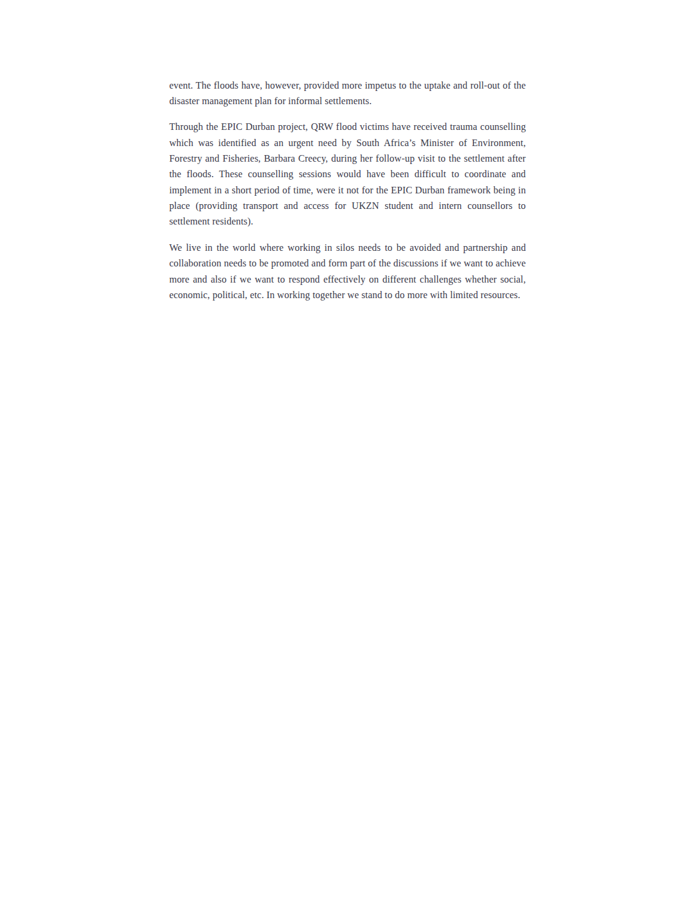event. The floods have, however, provided more impetus to the uptake and roll-out of the disaster management plan for informal settlements.
Through the EPIC Durban project, QRW flood victims have received trauma counselling which was identified as an urgent need by South Africa’s Minister of Environment, Forestry and Fisheries, Barbara Creecy, during her follow-up visit to the settlement after the floods. These counselling sessions would have been difficult to coordinate and implement in a short period of time, were it not for the EPIC Durban framework being in place (providing transport and access for UKZN student and intern counsellors to settlement residents).
We live in the world where working in silos needs to be avoided and partnership and collaboration needs to be promoted and form part of the discussions if we want to achieve more and also if we want to respond effectively on different challenges whether social, economic, political, etc. In working together we stand to do more with limited resources.